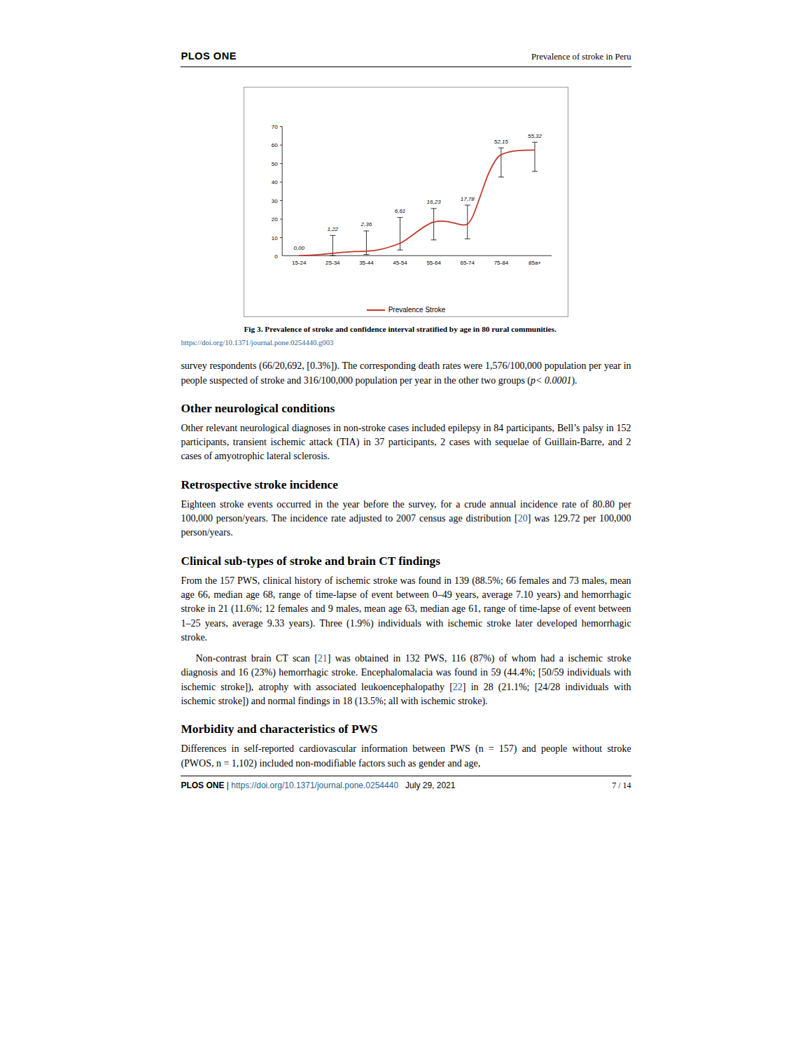PLOS ONE Prevalence of stroke in Peru
70 60 50 40 30 20 10 0 15-24 25-34 35-44 45-54 55-64 65-74 75-84 85a+ 0,00 1,22 2,36 6,61 16,23 17,78 52,15 55,32
Prevalence Stroke
Fig 3. Prevalence of stroke and confidence interval stratified by age in 80 rural communities.
https://doi.org/10.1371/journal.pone.0254440.g003
survey respondents (66/20,692, [0.3%]). The corresponding death rates were 1,576/100,000 population per year in people suspected of stroke and 316/100,000 population per year in the other two groups (p< 0.0001).
Other neurological conditions
Other relevant neurological diagnoses in non-stroke cases included epilepsy in 84 participants, Bell’s palsy in 152 participants, transient ischemic attack (TIA) in 37 participants, 2 cases with sequelae of Guillain-Barre, and 2 cases of amyotrophic lateral sclerosis.
Retrospective stroke incidence
Eighteen stroke events occurred in the year before the survey, for a crude annual incidence rate of 80.80 per 100,000 person/years. The incidence rate adjusted to 2007 census age distribution [20] was 129.72 per 100,000 person/years.
Clinical sub-types of stroke and brain CT findings
From the 157 PWS, clinical history of ischemic stroke was found in 139 (88.5%; 66 females and 73 males, mean age 66, median age 68, range of time-lapse of event between 0–49 years, average 7.10 years) and hemorrhagic stroke in 21 (11.6%; 12 females and 9 males, mean age 63, median age 61, range of time-lapse of event between 1–25 years, average 9.33 years). Three (1.9%) individuals with ischemic stroke later developed hemorrhagic stroke.
Non-contrast brain CT scan [21] was obtained in 132 PWS, 116 (87%) of whom had a ischemic stroke diagnosis and 16 (23%) hemorrhagic stroke. Encephalomalacia was found in 59 (44.4%; [50/59 individuals with ischemic stroke]), atrophy with associated leukoencephalopathy [22] in 28 (21.1%; [24/28 individuals with ischemic stroke]) and normal findings in 18 (13.5%; all with ischemic stroke).
Morbidity and characteristics of PWS
Differences in self-reported cardiovascular information between PWS (n = 157) and people without stroke (PWOS, n = 1,102) included non-modifiable factors such as gender and age,
PLOS ONE | https://doi.org/10.1371/journal.pone.0254440 July 29, 2021
7 / 14